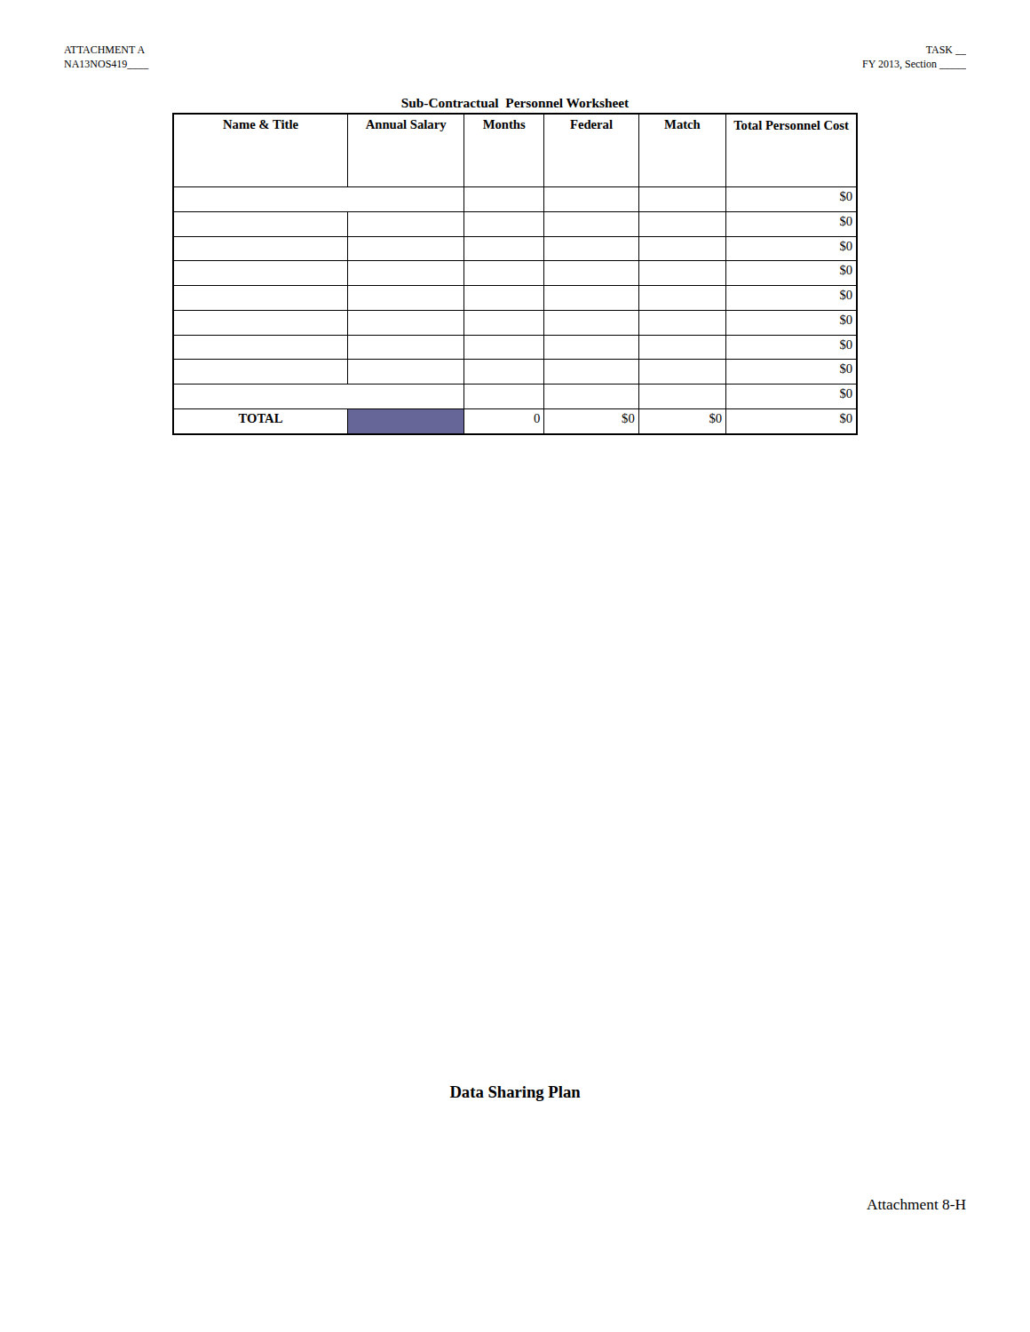ATTACHMENT A
NA13NOS419____
TASK __
FY 2013, Section _____
Sub-Contractual Personnel Worksheet
| Name & Title | Annual Salary | Months | Federal | Match | Total Personnel Cost |
| --- | --- | --- | --- | --- | --- |
| | | | | $0 |
| | | | | | $0 |
| | | | | | $0 |
| | | | | | $0 |
| | | | | | $0 |
| | | | | | $0 |
| | | | | | $0 |
| | | | | | $0 |
| | | | | $0 |
| TOTAL | | 0 | $0 | $0 | $0 |
Data Sharing Plan
Attachment 8-H